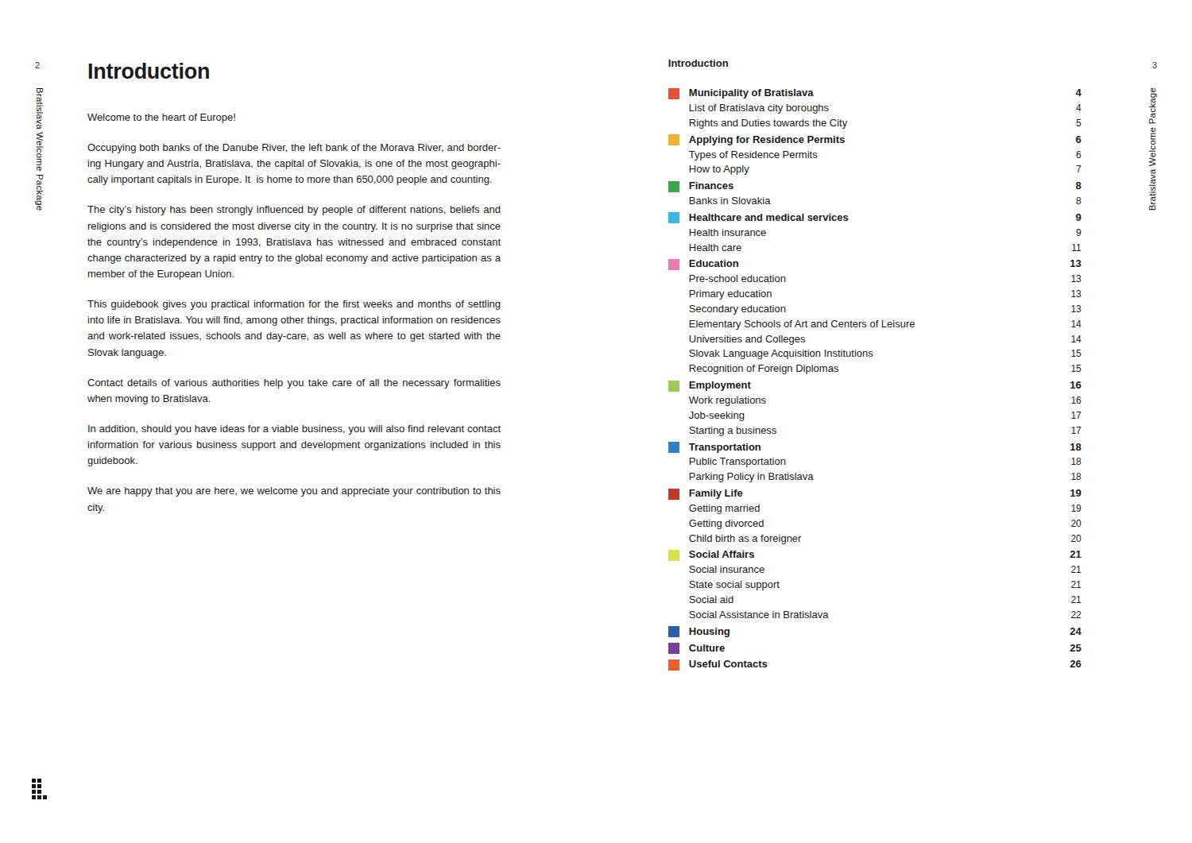2
3
Bratislava Welcome Package
Bratislava Welcome Package
Introduction
Welcome to the heart of Europe!
Occupying both banks of the Danube River, the left bank of the Morava River, and bordering Hungary and Austria, Bratislava, the capital of Slovakia, is one of the most geographically important capitals in Europe. It is home to more than 650,000 people and counting.
The city’s history has been strongly influenced by people of different nations, beliefs and religions and is considered the most diverse city in the country. It is no surprise that since the country’s independence in 1993, Bratislava has witnessed and embraced constant change characterized by a rapid entry to the global economy and active participation as a member of the European Union.
This guidebook gives you practical information for the first weeks and months of settling into life in Bratislava. You will find, among other things, practical information on residences and work-related issues, schools and day-care, as well as where to get started with the Slovak language.
Contact details of various authorities help you take care of all the necessary formalities when moving to Bratislava.
In addition, should you have ideas for a viable business, you will also find relevant contact information for various business support and development organizations included in this guidebook.
We are happy that you are here, we welcome you and appreciate your contribution to this city.
Introduction
| | Municipality of Bratislava | 4 |
| | List of Bratislava city boroughs | 4 |
| | Rights and Duties towards the City | 5 |
| | Applying for Residence Permits | 6 |
| | Types of Residence Permits | 6 |
| | How to Apply | 7 |
| | Finances | 8 |
| | Banks in Slovakia | 8 |
| | Healthcare and medical services | 9 |
| | Health insurance | 9 |
| | Health care | 11 |
| | Education | 13 |
| | Pre-school education | 13 |
| | Primary education | 13 |
| | Secondary education | 13 |
| | Elementary Schools of Art and Centers of Leisure | 14 |
| | Universities and Colleges | 14 |
| | Slovak Language Acquisition Institutions | 15 |
| | Recognition of Foreign Diplomas | 15 |
| | Employment | 16 |
| | Work regulations | 16 |
| | Job-seeking | 17 |
| | Starting a business | 17 |
| | Transportation | 18 |
| | Public Transportation | 18 |
| | Parking Policy in Bratislava | 18 |
| | Family Life | 19 |
| | Getting married | 19 |
| | Getting divorced | 20 |
| | Child birth as a foreigner | 20 |
| | Social Affairs | 21 |
| | Social insurance | 21 |
| | State social support | 21 |
| | Social aid | 21 |
| | Social Assistance in Bratislava | 22 |
| | Housing | 24 |
| | Culture | 25 |
| | Useful Contacts | 26 |